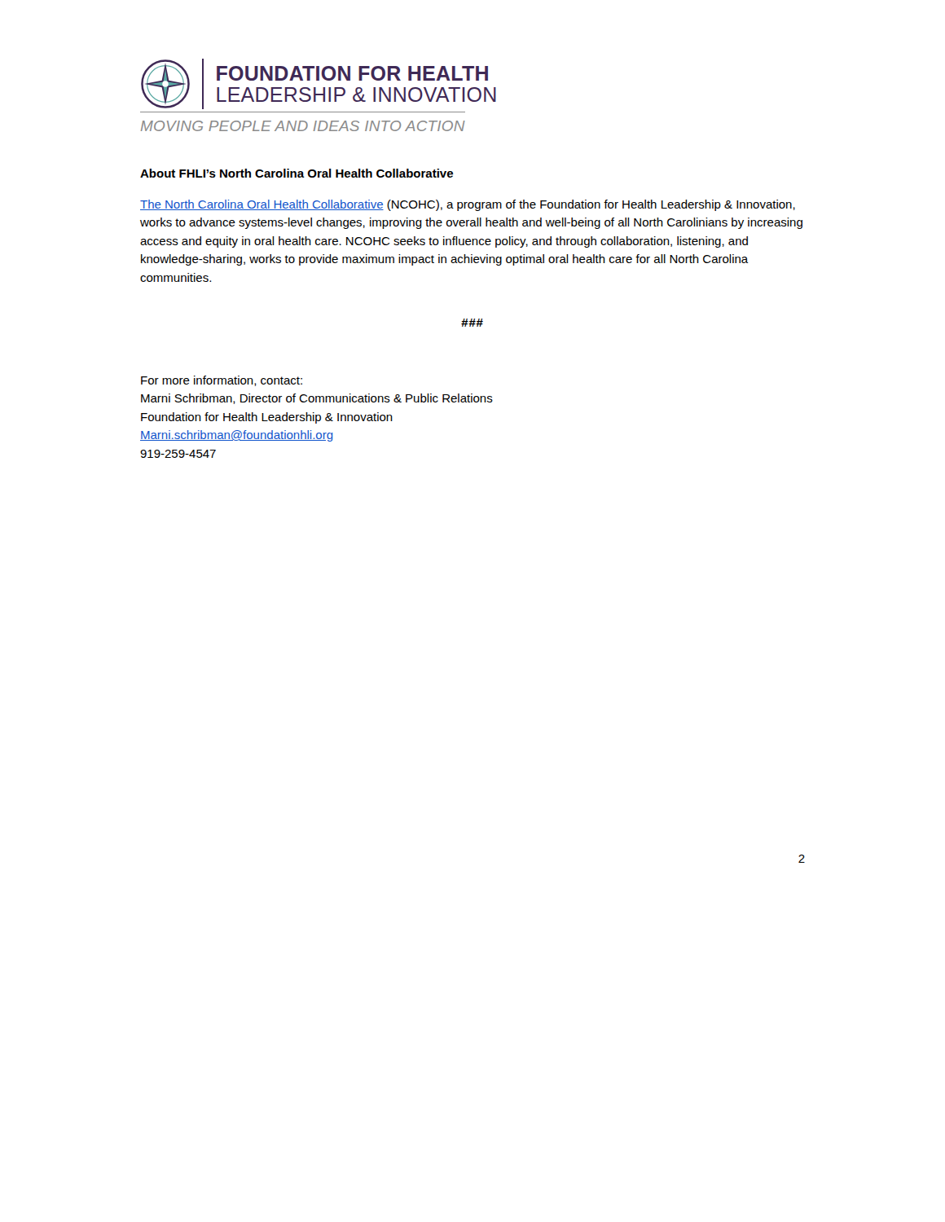Compass star logo
FOUNDATION FOR HEALTH
LEADERSHIP & INNOVATION
MOVING PEOPLE AND IDEAS INTO ACTION
About FHLI’s North Carolina Oral Health Collaborative
The North Carolina Oral Health Collaborative (NCOHC), a program of the Foundation for Health Leadership & Innovation, works to advance systems-level changes, improving the overall health and well-being of all North Carolinians by increasing access and equity in oral health care. NCOHC seeks to influence policy, and through collaboration, listening, and knowledge-sharing, works to provide maximum impact in achieving optimal oral health care for all North Carolina communities.
###
For more information, contact:
Marni Schribman, Director of Communications & Public Relations
Foundation for Health Leadership & Innovation
Marni.schribman@foundationhli.org
919-259-4547
2